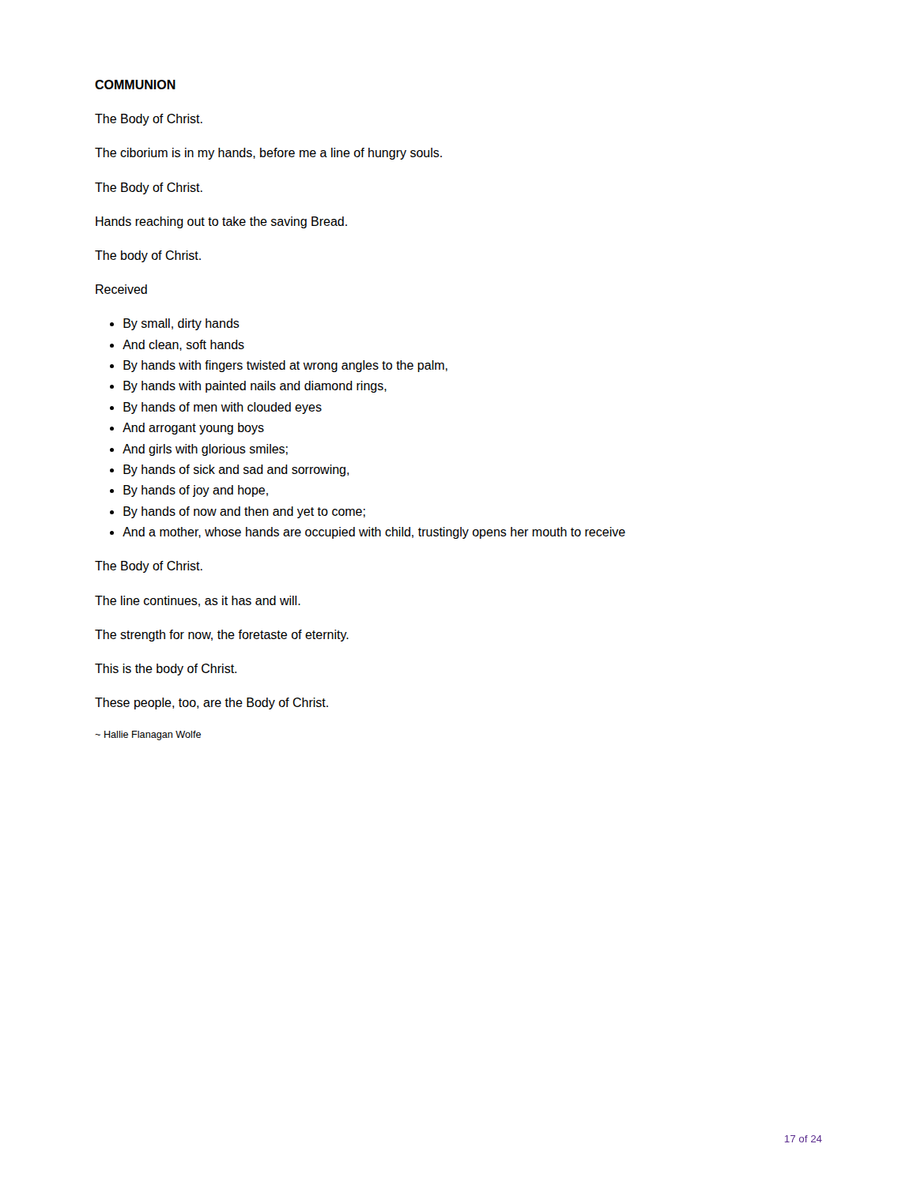COMMUNION
The Body of Christ.
The ciborium is in my hands, before me a line of hungry souls.
The Body of Christ.
Hands reaching out to take the saving Bread.
The body of Christ.
Received
By small, dirty hands
And clean, soft hands
By hands with fingers twisted at wrong angles to the palm,
By hands with painted nails and diamond rings,
By hands of men with clouded eyes
And arrogant young boys
And girls with glorious smiles;
By hands of sick and sad and sorrowing,
By hands of joy and hope,
By hands of now and then and yet to come;
And a mother, whose hands are occupied with child, trustingly opens her mouth to receive
The Body of Christ.
The line continues, as it has and will.
The strength for now, the foretaste of eternity.
This is the body of Christ.
These people, too, are the Body of Christ.
~ Hallie Flanagan Wolfe
17 of 24